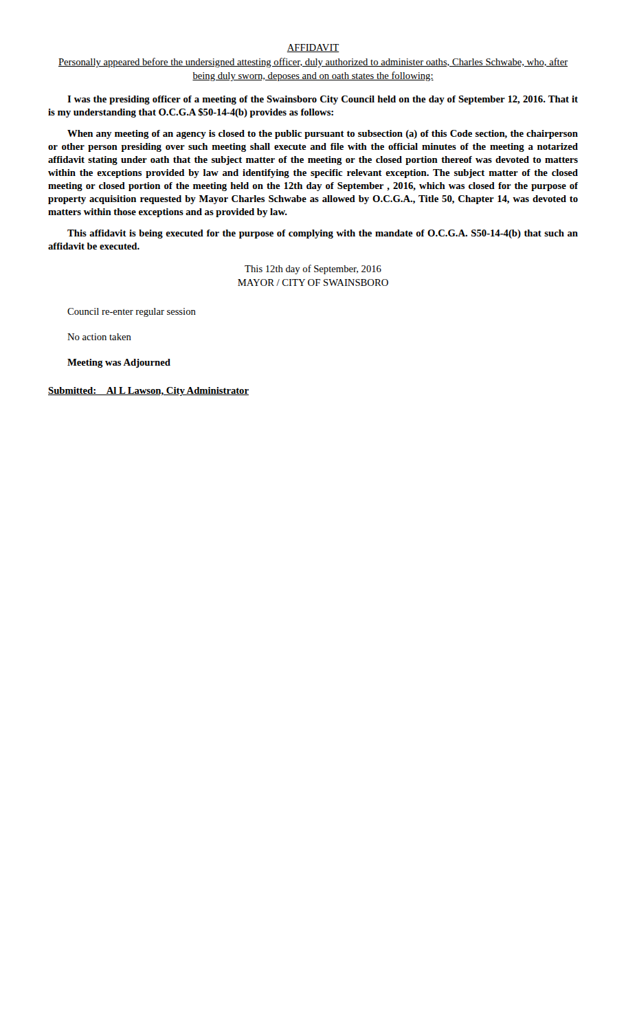AFFIDAVIT
Personally appeared before the undersigned attesting officer, duly authorized to administer oaths, Charles Schwabe, who, after being duly sworn, deposes and on oath states the following:
I was the presiding officer of a meeting of the Swainsboro City Council held on the day of September 12, 2016. That it is my understanding that O.C.G.A $50-14-4(b) provides as follows:
When any meeting of an agency is closed to the public pursuant to subsection (a) of this Code section, the chairperson or other person presiding over such meeting shall execute and file with the official minutes of the meeting a notarized affidavit stating under oath that the subject matter of the meeting or the closed portion thereof was devoted to matters within the exceptions provided by law and identifying the specific relevant exception. The subject matter of the closed meeting or closed portion of the meeting held on the 12th day of September , 2016, which was closed for the purpose of property acquisition requested by Mayor Charles Schwabe as allowed by O.C.G.A., Title 50, Chapter 14, was devoted to matters within those exceptions and as provided by law.
This affidavit is being executed for the purpose of complying with the mandate of O.C.G.A. S50-14-4(b) that such an affidavit be executed.
This 12th day of September, 2016
MAYOR / CITY OF SWAINSBORO
Council re-enter regular session
No action taken
Meeting was Adjourned
Submitted: Al L Lawson, City Administrator